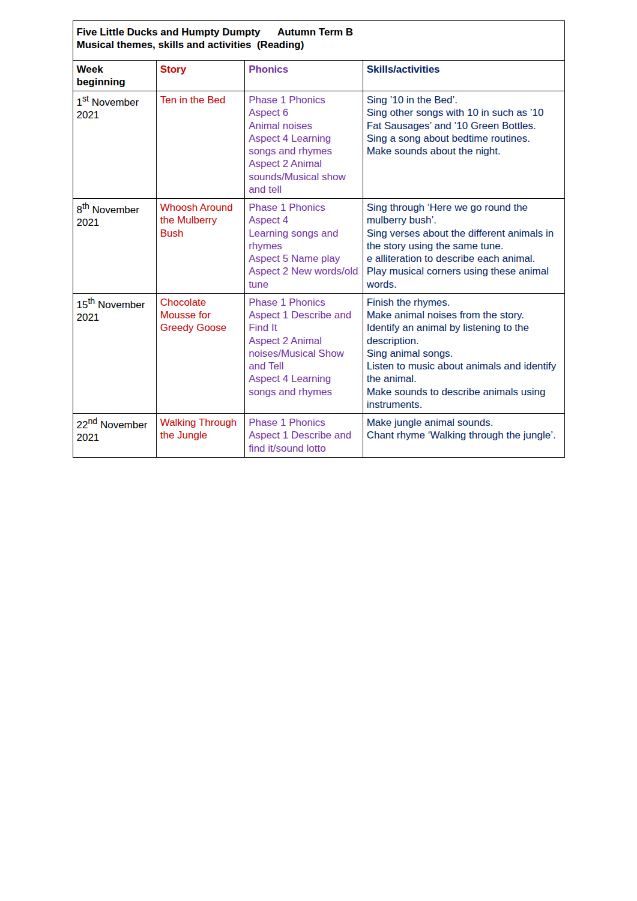| Five Little Ducks and Humpty Dumpty Autumn Term B Musical themes, skills and activities (Reading) |
| Week beginning | Story | Phonics | Skills/activities |
| 1 st November 2021 | Ten in the Bed | Phase 1 Phonics Aspect 6 Animal noises Aspect 4 Learning songs and rhymes Aspect 2 Animal sounds/Musical show and tell | Sing ’10 in the Bed’. Sing other songs with 10 in such as ’10 Fat Sausages’ and ’10 Green Bottles. Sing a song about bedtime routines. Make sounds about the night. |
| 8 th November 2021 | Whoosh Around the Mulberry Bush | Phase 1 Phonics Aspect 4 Learning songs and rhymes Aspect 5 Name play Aspect 2 New words/old tune | Sing through ‘Here we go round the mulberry bush’. Sing verses about the different animals in the story using the same tune. e alliteration to describe each animal. Play musical corners using these animal words. |
| 15 th November 2021 | Chocolate Mousse for Greedy Goose | Phase 1 Phonics Aspect 1 Describe and Find It Aspect 2 Animal noises/Musical Show and Tell Aspect 4 Learning songs and rhymes | Finish the rhymes. Make animal noises from the story. Identify an animal by listening to the description. Sing animal songs. Listen to music about animals and identify the animal. Make sounds to describe animals using instruments. |
| 22 nd November 2021 | Walking Through the Jungle | Phase 1 Phonics Aspect 1 Describe and find it/sound lotto | Make jungle animal sounds. Chant rhyme ‘Walking through the jungle’. |